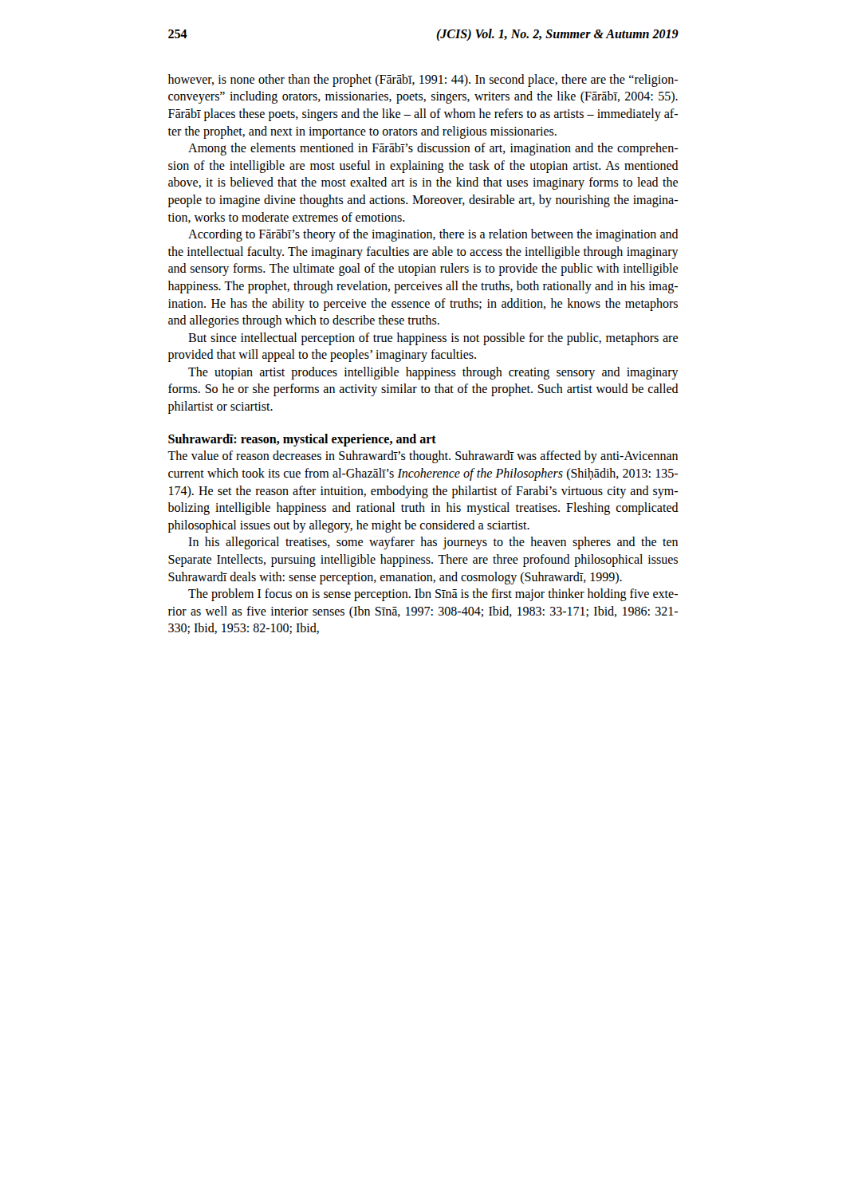254 (JCIS) Vol. 1, No. 2, Summer & Autumn 2019
however, is none other than the prophet (Fārābī, 1991: 44). In second place, there are the “religion-conveyers” including orators, missionaries, poets, singers, writers and the like (Fārābī, 2004: 55). Fārābī places these poets, singers and the like – all of whom he refers to as artists – immediately after the prophet, and next in importance to orators and religious missionaries.
Among the elements mentioned in Fārābī’s discussion of art, imagination and the comprehension of the intelligible are most useful in explaining the task of the utopian artist. As mentioned above, it is believed that the most exalted art is in the kind that uses imaginary forms to lead the people to imagine divine thoughts and actions. Moreover, desirable art, by nourishing the imagination, works to moderate extremes of emotions.
According to Fārābī’s theory of the imagination, there is a relation between the imagination and the intellectual faculty. The imaginary faculties are able to access the intelligible through imaginary and sensory forms. The ultimate goal of the utopian rulers is to provide the public with intelligible happiness. The prophet, through revelation, perceives all the truths, both rationally and in his imagination. He has the ability to perceive the essence of truths; in addition, he knows the metaphors and allegories through which to describe these truths.
But since intellectual perception of true happiness is not possible for the public, metaphors are provided that will appeal to the peoples’ imaginary faculties.
The utopian artist produces intelligible happiness through creating sensory and imaginary forms. So he or she performs an activity similar to that of the prophet. Such artist would be called philartist or sciartist.
Suhrawardī: reason, mystical experience, and art
The value of reason decreases in Suhrawardī’s thought. Suhrawardī was affected by anti-Avicennan current which took its cue from al-Ghazālī’s Incoherence of the Philosophers (Shiḥādih, 2013: 135-174). He set the reason after intuition, embodying the philartist of Farabi’s virtuous city and symbolizing intelligible happiness and rational truth in his mystical treatises. Fleshing complicated philosophical issues out by allegory, he might be considered a sciartist.
In his allegorical treatises, some wayfarer has journeys to the heaven spheres and the ten Separate Intellects, pursuing intelligible happiness. There are three profound philosophical issues Suhrawardī deals with: sense perception, emanation, and cosmology (Suhrawardī, 1999).
The problem I focus on is sense perception. Ibn Sīnā is the first major thinker holding five exterior as well as five interior senses (Ibn Sīnā, 1997: 308-404; Ibid, 1983: 33-171; Ibid, 1986: 321-330; Ibid, 1953: 82-100; Ibid,